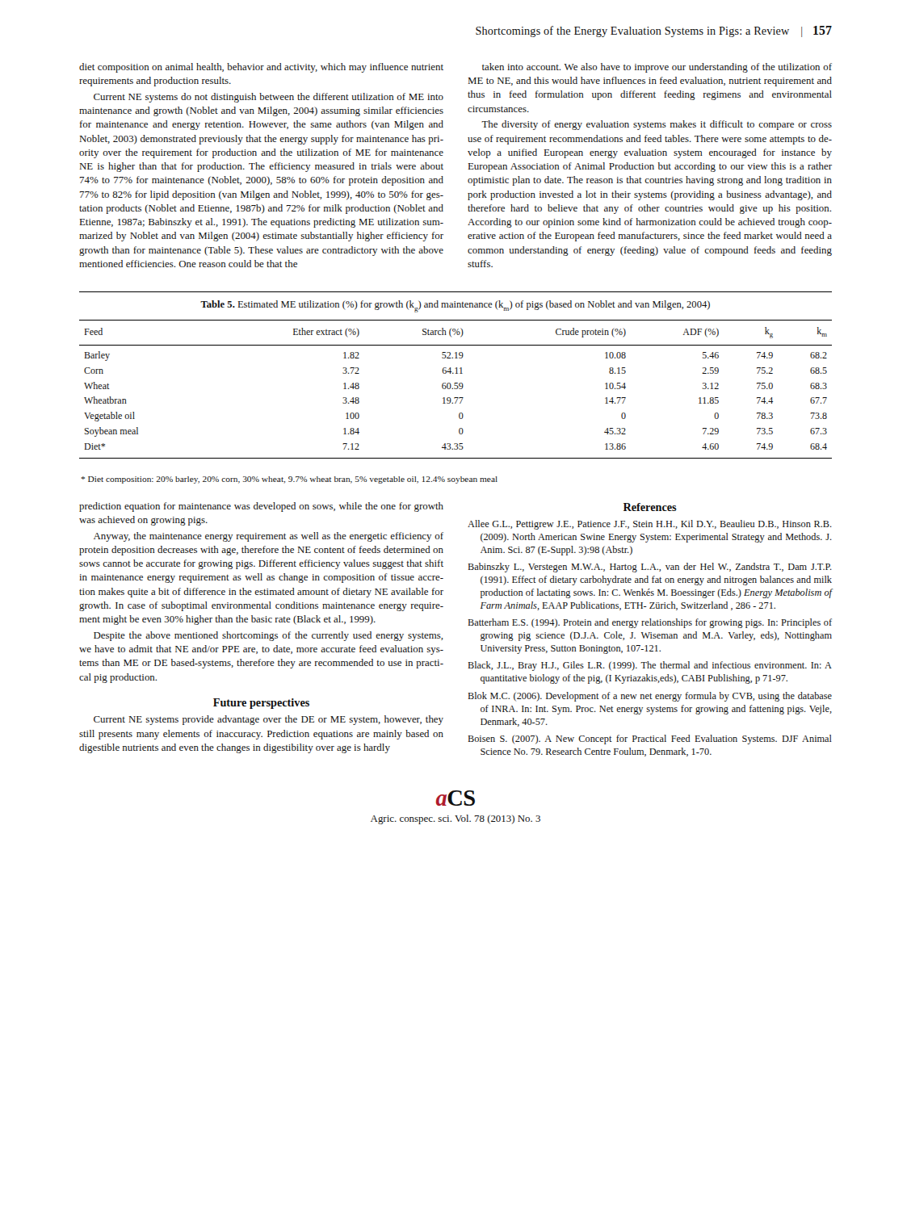Shortcomings of the Energy Evaluation Systems in Pigs: a Review | 157
diet composition on animal health, behavior and activity, which may influence nutrient requirements and production results.
Current NE systems do not distinguish between the different utilization of ME into maintenance and growth (Noblet and van Milgen, 2004) assuming similar efficiencies for maintenance and energy retention. However, the same authors (van Milgen and Noblet, 2003) demonstrated previously that the energy supply for maintenance has priority over the requirement for production and the utilization of ME for maintenance NE is higher than that for production. The efficiency measured in trials were about 74% to 77% for maintenance (Noblet, 2000), 58% to 60% for protein deposition and 77% to 82% for lipid deposition (van Milgen and Noblet, 1999), 40% to 50% for gestation products (Noblet and Etienne, 1987b) and 72% for milk production (Noblet and Etienne, 1987a; Babinszky et al., 1991). The equations predicting ME utilization summarized by Noblet and van Milgen (2004) estimate substantially higher efficiency for growth than for maintenance (Table 5). These values are contradictory with the above mentioned efficiencies. One reason could be that the
taken into account. We also have to improve our understanding of the utilization of ME to NE, and this would have influences in feed evaluation, nutrient requirement and thus in feed formulation upon different feeding regimens and environmental circumstances.
The diversity of energy evaluation systems makes it difficult to compare or cross use of requirement recommendations and feed tables. There were some attempts to develop a unified European energy evaluation system encouraged for instance by European Association of Animal Production but according to our view this is a rather optimistic plan to date. The reason is that countries having strong and long tradition in pork production invested a lot in their systems (providing a business advantage), and therefore hard to believe that any of other countries would give up his position. According to our opinion some kind of harmonization could be achieved trough cooperative action of the European feed manufacturers, since the feed market would need a common understanding of energy (feeding) value of compound feeds and feeding stuffs.
Table 5. Estimated ME utilization (%) for growth (k g ) and maintenance (k m ) of pigs (based on Noblet and van Milgen, 2004)
| Feed | Ether extract (%) | Starch (%) | Crude protein (%) | ADF (%) | k g | k m |
| --- | --- | --- | --- | --- | --- | --- |
| Barley | 1.82 | 52.19 | 10.08 | 5.46 | 74.9 | 68.2 |
| Corn | 3.72 | 64.11 | 8.15 | 2.59 | 75.2 | 68.5 |
| Wheat | 1.48 | 60.59 | 10.54 | 3.12 | 75.0 | 68.3 |
| Wheatbran | 3.48 | 19.77 | 14.77 | 11.85 | 74.4 | 67.7 |
| Vegetable oil | 100 | 0 | 0 | 0 | 78.3 | 73.8 |
| Soybean meal | 1.84 | 0 | 45.32 | 7.29 | 73.5 | 67.3 |
| Diet* | 7.12 | 43.35 | 13.86 | 4.60 | 74.9 | 68.4 |
* Diet composition: 20% barley, 20% corn, 30% wheat, 9.7% wheat bran, 5% vegetable oil, 12.4% soybean meal
prediction equation for maintenance was developed on sows, while the one for growth was achieved on growing pigs.
Anyway, the maintenance energy requirement as well as the energetic efficiency of protein deposition decreases with age, therefore the NE content of feeds determined on sows cannot be accurate for growing pigs. Different efficiency values suggest that shift in maintenance energy requirement as well as change in composition of tissue accretion makes quite a bit of difference in the estimated amount of dietary NE available for growth. In case of suboptimal environmental conditions maintenance energy requirement might be even 30% higher than the basic rate (Black et al., 1999).
Despite the above mentioned shortcomings of the currently used energy systems, we have to admit that NE and/or PPE are, to date, more accurate feed evaluation systems than ME or DE based-systems, therefore they are recommended to use in practical pig production.
Future perspectives
Current NE systems provide advantage over the DE or ME system, however, they still presents many elements of inaccuracy. Prediction equations are mainly based on digestible nutrients and even the changes in digestibility over age is hardly
References
Allee G.L., Pettigrew J.E., Patience J.F., Stein H.H., Kil D.Y., Beaulieu D.B., Hinson R.B. (2009). North American Swine Energy System: Experimental Strategy and Methods. J. Anim. Sci. 87 (E-Suppl. 3):98 (Abstr.)
Babinszky L., Verstegen M.W.A., Hartog L.A., van der Hel W., Zandstra T., Dam J.T.P. (1991). Effect of dietary carbohydrate and fat on energy and nitrogen balances and milk production of lactating sows. In: C. Wenkés M. Boessinger (Eds.) Energy Metabolism of Farm Animals, EAAP Publications, ETH- Zürich, Switzerland , 286 - 271.
Batterham E.S. (1994). Protein and energy relationships for growing pigs. In: Principles of growing pig science (D.J.A. Cole, J. Wiseman and M.A. Varley, eds), Nottingham University Press, Sutton Bonington, 107-121.
Black, J.L., Bray H.J., Giles L.R. (1999). The thermal and infectious environment. In: A quantitative biology of the pig, (I Kyriazakis,eds), CABI Publishing, p 71-97.
Blok M.C. (2006). Development of a new net energy formula by CVB, using the database of INRA. In: Int. Sym. Proc. Net energy systems for growing and fattening pigs. Vejle, Denmark, 40-57.
Boisen S. (2007). A New Concept for Practical Feed Evaluation Systems. DJF Animal Science No. 79. Research Centre Foulum, Denmark, 1-70.
aCS
Agric. conspec. sci. Vol. 78 (2013) No. 3